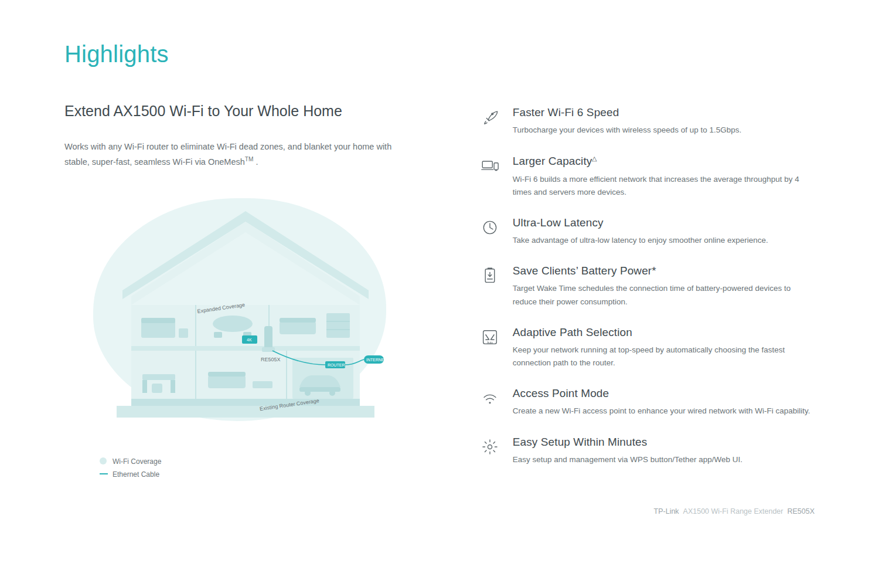Highlights
Extend AX1500 Wi-Fi to Your Whole Home
Works with any Wi-Fi router to eliminate Wi-Fi dead zones, and blanket your home with stable, super-fast, seamless Wi-Fi via OneMeshTM .
RE505X 4K ROUTER INTERNET Expanded Coverage Existing Router Coverage
Wi-Fi Coverage
Ethernet Cable
Faster Wi-Fi 6 Speed
Turbocharge your devices with wireless speeds of up to 1.5Gbps.
Larger Capacity△
Wi-Fi 6 builds a more efficient network that increases the average throughput by 4 times and servers more devices.
Ultra-Low Latency
Take advantage of ultra-low latency to enjoy smoother online experience.
Save Clients’ Battery Power*
Target Wake Time schedules the connection time of battery-powered devices to reduce their power consumption.
Auto
Adaptive Path Selection
Keep your network running at top-speed by automatically choosing the fastest connection path to the router.
Access Point Mode
Create a new Wi-Fi access point to enhance your wired network with Wi-Fi capability.
Easy Setup Within Minutes
Easy setup and management via WPS button/Tether app/Web UI.
TP-Link AX1500 Wi-Fi Range Extender RE505X